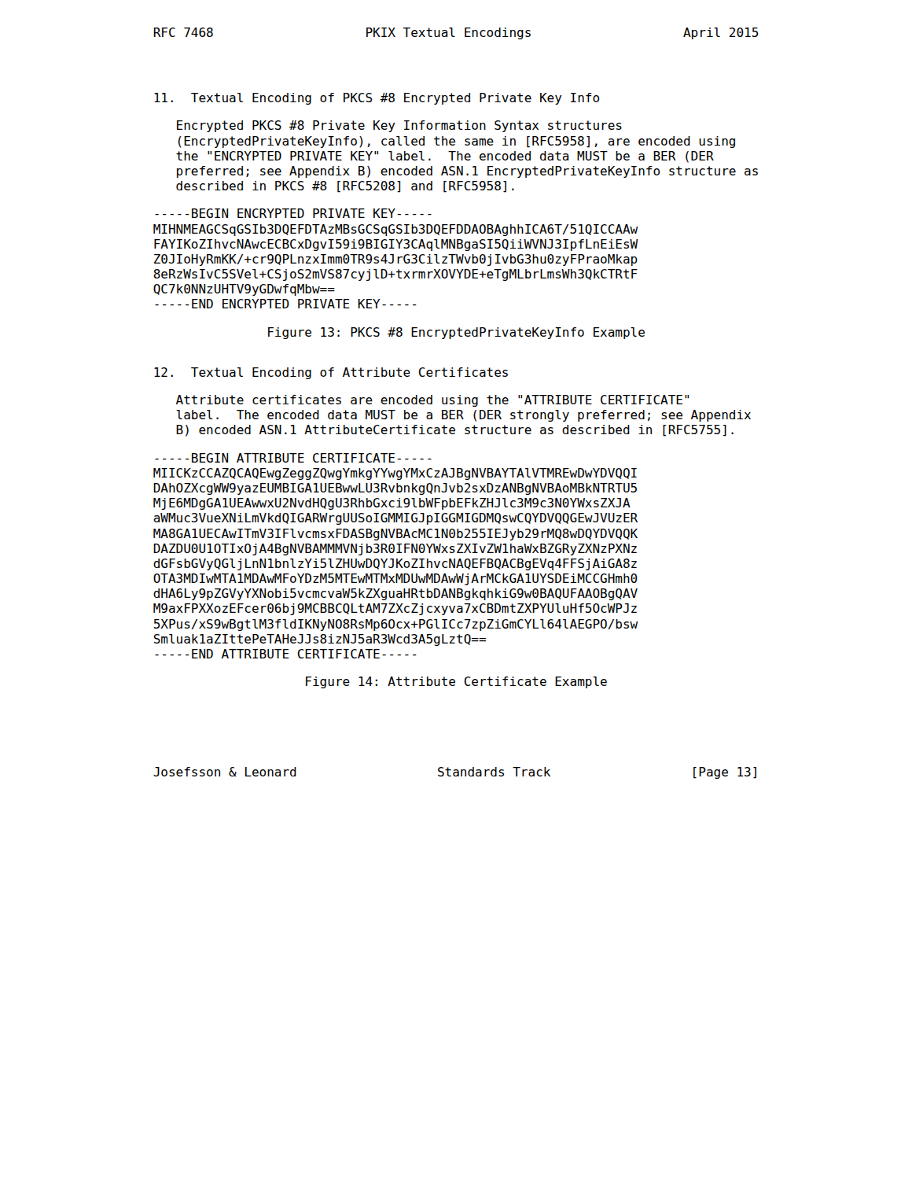RFC 7468 PKIX Textual Encodings April 2015
11. Textual Encoding of PKCS #8 Encrypted Private Key Info
Encrypted PKCS #8 Private Key Information Syntax structures (EncryptedPrivateKeyInfo), called the same in [RFC5958], are encoded using the "ENCRYPTED PRIVATE KEY" label. The encoded data MUST be a BER (DER preferred; see Appendix B) encoded ASN.1 EncryptedPrivateKeyInfo structure as described in PKCS #8 [RFC5208] and [RFC5958].
-----BEGIN ENCRYPTED PRIVATE KEY-----
MIHNMEAGCSqGSIb3DQEFDTAzMBsGCSqGSIb3DQEFDDAOBAghhICA6T/51QICCAAw
FAYIKoZIhvcNAwcECBCxDgvI59i9BIGIY3CAqlMNBgaSI5QiiWVNJ3IpfLnEiEsW
Z0JIoHyRmKK/+cr9QPLnzxImm0TR9s4JrG3CilzTWvb0jIvbG3hu0zyFPraoMkap
8eRzWsIvC5SVel+CSjoS2mVS87cyjlD+txrmrXOVYDE+eTgMLbrLmsWh3QkCTRtF
QC7k0NNzUHTV9yGDwfqMbw==
-----END ENCRYPTED PRIVATE KEY-----
Figure 13: PKCS #8 EncryptedPrivateKeyInfo Example
12. Textual Encoding of Attribute Certificates
Attribute certificates are encoded using the "ATTRIBUTE CERTIFICATE" label. The encoded data MUST be a BER (DER strongly preferred; see Appendix B) encoded ASN.1 AttributeCertificate structure as described in [RFC5755].
-----BEGIN ATTRIBUTE CERTIFICATE-----
MIICKzCCAZQCAQEwgZeggZQwgYmkgYYwgYMxCzAJBgNVBAYTAlVTMREwDwYDVQQI
DAhOZXcgWW9yazEUMBIGA1UEBwwLU3RvbnkgQnJvb2sxDzANBgNVBAoMBkNTRTU5
MjE6MDgGA1UEAwwxU2NvdHQgU3RhbGxci9lbWFpbEFkZHJlc3M9c3N0YWxsZXJA
aWMuc3VueXNiLmVkdQIGARWrgUUSoIGMMIGJpIGGMIGDMQswCQYDVQQGEwJVUzER
MA8GA1UECAwITmV3IFlvcmsxFDASBgNVBAcMC1N0b255IEJyb29rMQ8wDQYDVQQK
DAZDU0U1OTIxOjA4BgNVBAMMMVNjb3R0IFN0YWxsZXIvZW1haWxBZGRyZXNzPXNz
dGFsbGVyQGljLnN1bnlzYi5lZHUwDQYJKoZIhvcNAQEFBQACBgEVq4FFSjAiGA8z
OTA3MDIwMTA1MDAwMFoYDzM5MTEwMTMxMDUwMDAwWjArMCkGA1UYSDEiMCCGHmh0
dHA6Ly9pZGVyYXNobi5vcmcvaW5kZXguaHRtbDANBgkqhkiG9w0BAQUFAAOBgQAV
M9axFPXXozEFcer06bj9MCBBCQLtAM7ZXcZjcxyva7xCBDmtZXPYUluHf5OcWPJz
5XPus/xS9wBgtlM3fldIKNyNO8RsMp6Ocx+PGlICc7zpZiGmCYLl64lAEGPO/bsw
Smluak1aZIttePeTAHeJJs8izNJ5aR3Wcd3A5gLztQ==
-----END ATTRIBUTE CERTIFICATE-----
Figure 14: Attribute Certificate Example
Josefsson & Leonard Standards Track [Page 13]